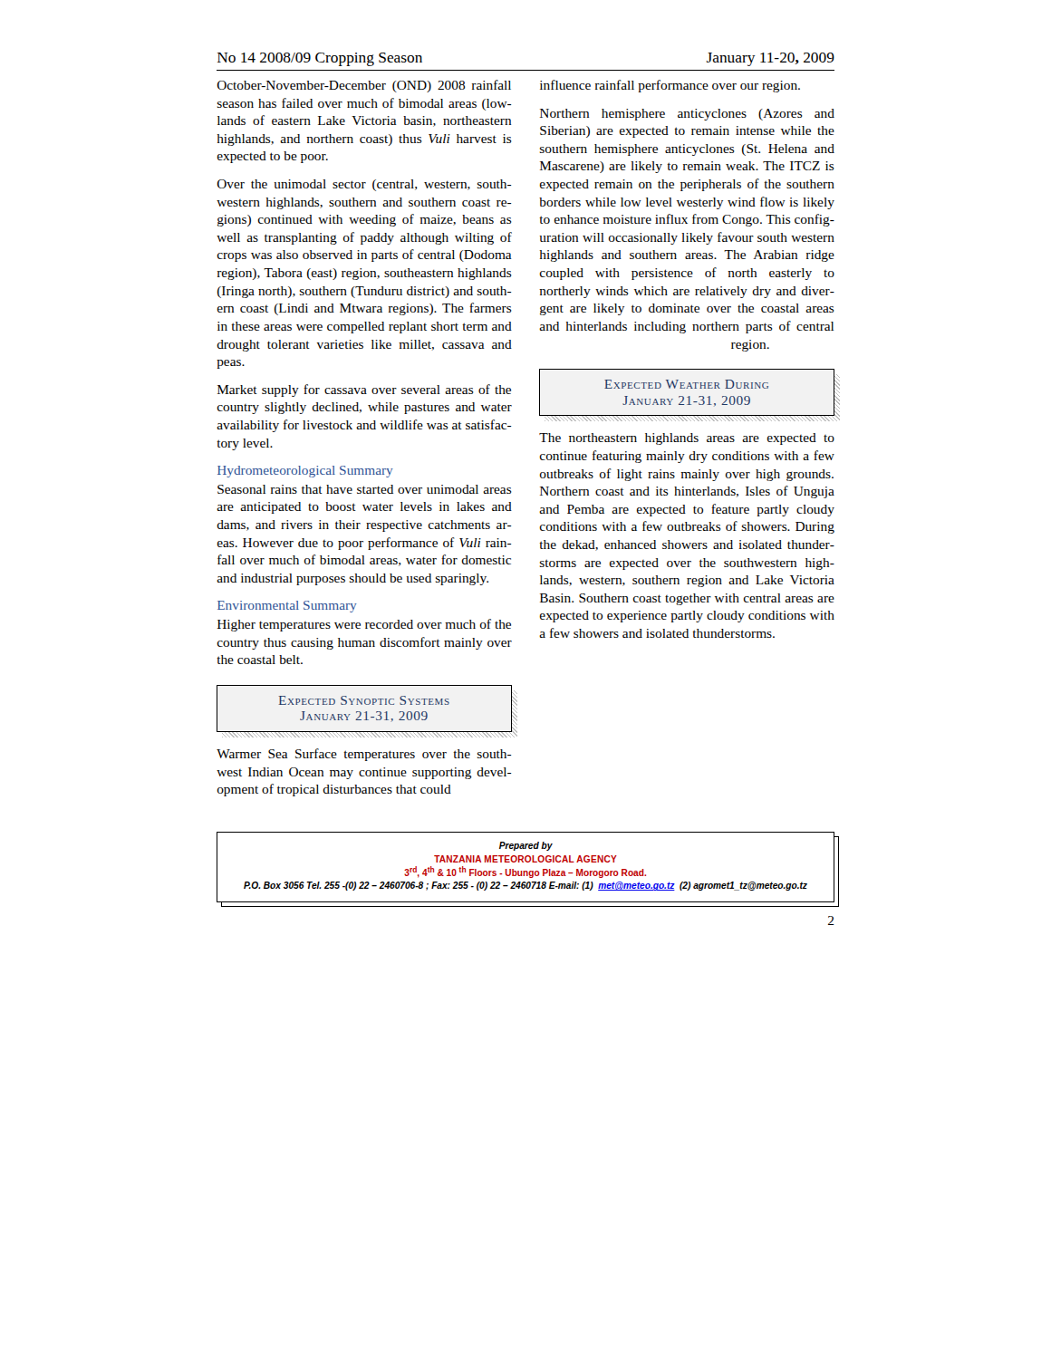No 14 2008/09 Cropping Season
January 11-20, 2009
October-November-December (OND) 2008 rainfall season has failed over much of bimodal areas (lowlands of eastern Lake Victoria basin, northeastern highlands, and northern coast) thus Vuli harvest is expected to be poor.
Over the unimodal sector (central, western, southwestern highlands, southern and southern coast regions) continued with weeding of maize, beans as well as transplanting of paddy although wilting of crops was also observed in parts of central (Dodoma region), Tabora (east) region, southeastern highlands (Iringa north), southern (Tunduru district) and southern coast (Lindi and Mtwara regions). The farmers in these areas were compelled replant short term and drought tolerant varieties like millet, cassava and peas.
Market supply for cassava over several areas of the country slightly declined, while pastures and water availability for livestock and wildlife was at satisfactory level.
Hydrometeorological Summary
Seasonal rains that have started over unimodal areas are anticipated to boost water levels in lakes and dams, and rivers in their respective catchments areas. However due to poor performance of Vuli rainfall over much of bimodal areas, water for domestic and industrial purposes should be used sparingly.
Environmental Summary
Higher temperatures were recorded over much of the country thus causing human discomfort mainly over the coastal belt.
Expected Synoptic Systems January 21-31, 2009
Warmer Sea Surface temperatures over the southwest Indian Ocean may continue supporting development of tropical disturbances that could
influence rainfall performance over our region.
Northern hemisphere anticyclones (Azores and Siberian) are expected to remain intense while the southern hemisphere anticyclones (St. Helena and Mascarene) are likely to remain weak. The ITCZ is expected remain on the peripherals of the southern borders while low level westerly wind flow is likely to enhance moisture influx from Congo. This configuration will occasionally likely favour south western highlands and southern areas. The Arabian ridge coupled with persistence of north easterly to northerly winds which are relatively dry and divergent are likely to dominate over the coastal areas and hinterlands including northern parts of central region.
Expected Weather During January 21-31, 2009
The northeastern highlands areas are expected to continue featuring mainly dry conditions with a few outbreaks of light rains mainly over high grounds. Northern coast and its hinterlands, Isles of Unguja and Pemba are expected to feature partly cloudy conditions with a few outbreaks of showers. During the dekad, enhanced showers and isolated thunderstorms are expected over the southwestern highlands, western, southern region and Lake Victoria Basin. Southern coast together with central areas are expected to experience partly cloudy conditions with a few showers and isolated thunderstorms.
Prepared by
TANZANIA METEOROLOGICAL AGENCY
3rd, 4th & 10 th Floors - Ubungo Plaza – Morogoro Road.
P.O. Box 3056 Tel. 255 -(0) 22 – 2460706-8 ; Fax: 255 - (0) 22 – 2460718 E-mail: (1) met@meteo.go.tz (2) agromet1_tz@meteo.go.tz
2